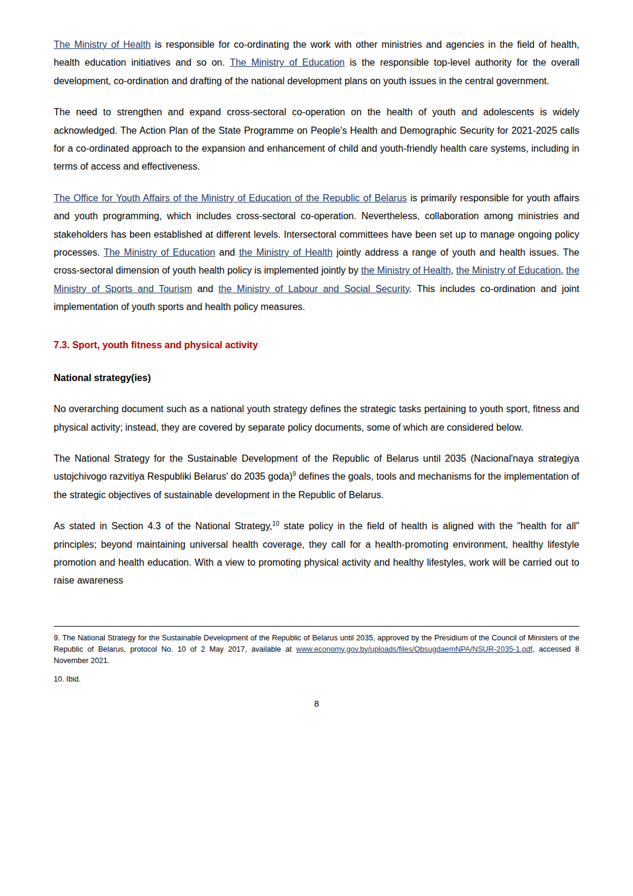The Ministry of Health is responsible for co-ordinating the work with other ministries and agencies in the field of health, health education initiatives and so on. The Ministry of Education is the responsible top-level authority for the overall development, co-ordination and drafting of the national development plans on youth issues in the central government.
The need to strengthen and expand cross-sectoral co-operation on the health of youth and adolescents is widely acknowledged. The Action Plan of the State Programme on People's Health and Demographic Security for 2021-2025 calls for a co-ordinated approach to the expansion and enhancement of child and youth-friendly health care systems, including in terms of access and effectiveness.
The Office for Youth Affairs of the Ministry of Education of the Republic of Belarus is primarily responsible for youth affairs and youth programming, which includes cross-sectoral co-operation. Nevertheless, collaboration among ministries and stakeholders has been established at different levels. Intersectoral committees have been set up to manage ongoing policy processes. The Ministry of Education and the Ministry of Health jointly address a range of youth and health issues. The cross-sectoral dimension of youth health policy is implemented jointly by the Ministry of Health, the Ministry of Education, the Ministry of Sports and Tourism and the Ministry of Labour and Social Security. This includes co-ordination and joint implementation of youth sports and health policy measures.
7.3. Sport, youth fitness and physical activity
National strategy(ies)
No overarching document such as a national youth strategy defines the strategic tasks pertaining to youth sport, fitness and physical activity; instead, they are covered by separate policy documents, some of which are considered below.
The National Strategy for the Sustainable Development of the Republic of Belarus until 2035 (Nacional'naya strategiya ustojchivogo razvitiya Respubliki Belarus' do 2035 goda)9 defines the goals, tools and mechanisms for the implementation of the strategic objectives of sustainable development in the Republic of Belarus.
As stated in Section 4.3 of the National Strategy,10 state policy in the field of health is aligned with the "health for all" principles; beyond maintaining universal health coverage, they call for a health-promoting environment, healthy lifestyle promotion and health education. With a view to promoting physical activity and healthy lifestyles, work will be carried out to raise awareness
9. The National Strategy for the Sustainable Development of the Republic of Belarus until 2035, approved by the Presidium of the Council of Ministers of the Republic of Belarus, protocol No. 10 of 2 May 2017, available at www.economy.gov.by/uploads/files/ObsugdaemNPA/NSUR-2035-1.pdf, accessed 8 November 2021.
10. Ibid.
8